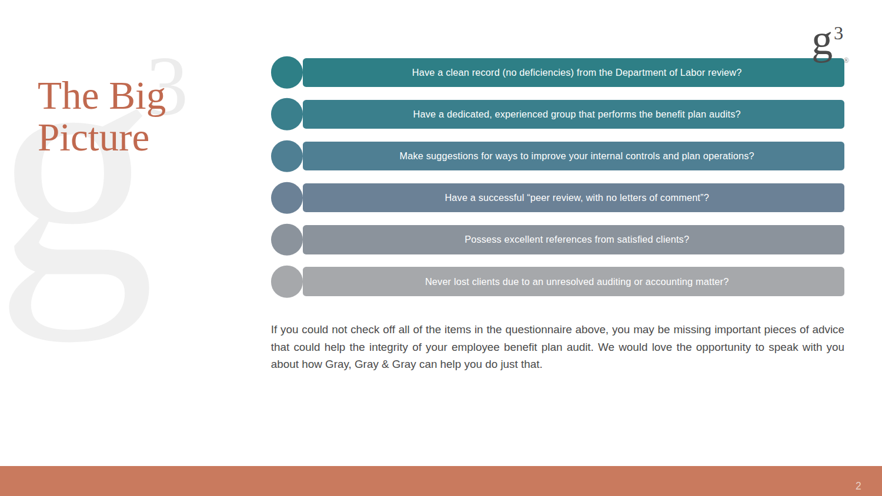g
g3®
3
The Big
Picture
Have a clean record (no deficiencies) from the Department of Labor review?
Have a dedicated, experienced group that performs the benefit plan audits?
Make suggestions for ways to improve your internal controls and plan operations?
Have a successful “peer review, with no letters of comment”?
Possess excellent references from satisfied clients?
Never lost clients due to an unresolved auditing or accounting matter?
If you could not check off all of the items in the questionnaire above, you may be missing important pieces of advice that could help the integrity of your employee benefit plan audit. We would love the opportunity to speak with you about how Gray, Gray & Gray can help you do just that.
2